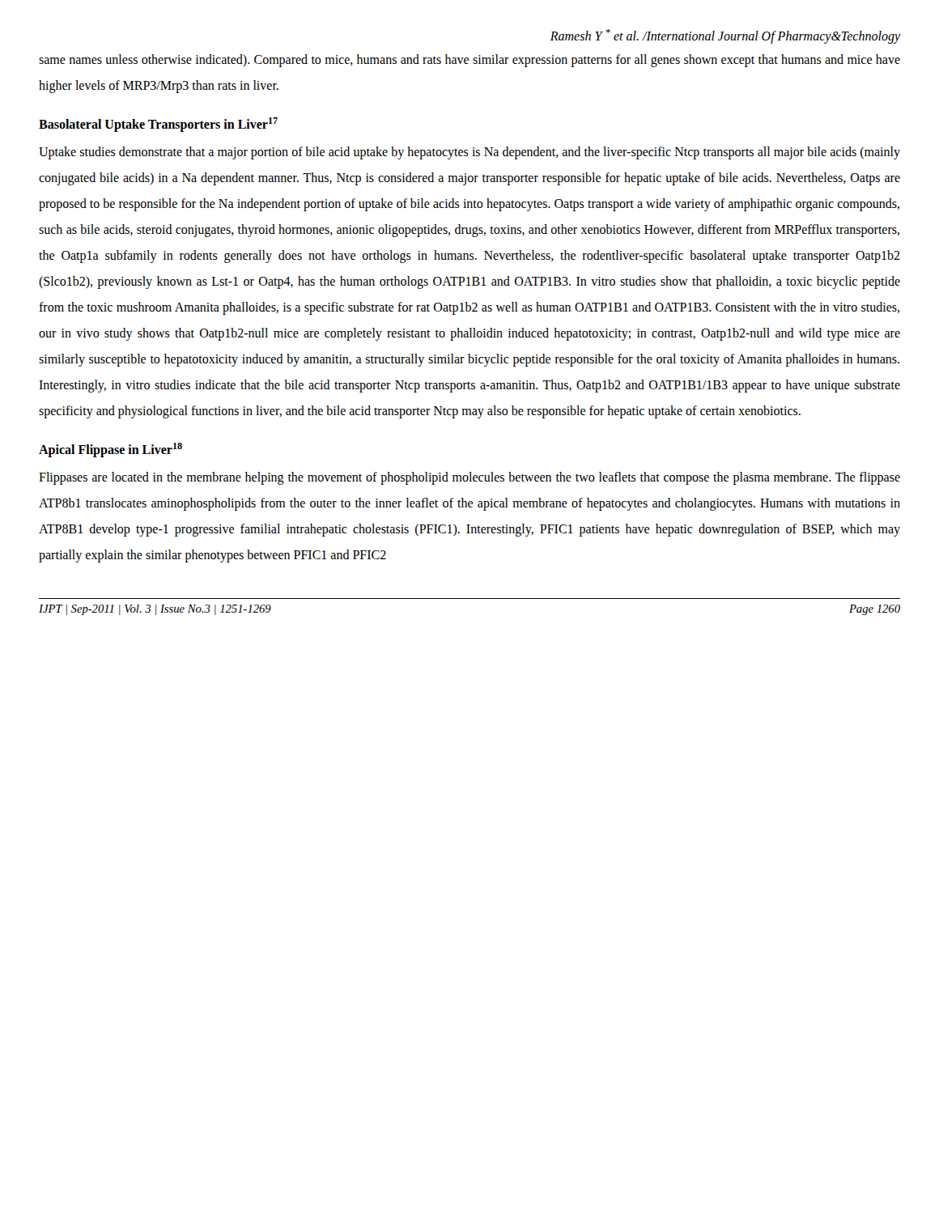Ramesh Y * et al. /International Journal Of Pharmacy&Technology
same names unless otherwise indicated). Compared to mice, humans and rats have similar expression patterns for all genes shown except that humans and mice have higher levels of MRP3/Mrp3 than rats in liver.
Basolateral Uptake Transporters in Liver17
Uptake studies demonstrate that a major portion of bile acid uptake by hepatocytes is Na dependent, and the liver-specific Ntcp transports all major bile acids (mainly conjugated bile acids) in a Na dependent manner. Thus, Ntcp is considered a major transporter responsible for hepatic uptake of bile acids. Nevertheless, Oatps are proposed to be responsible for the Na independent portion of uptake of bile acids into hepatocytes. Oatps transport a wide variety of amphipathic organic compounds, such as bile acids, steroid conjugates, thyroid hormones, anionic oligopeptides, drugs, toxins, and other xenobiotics However, different from MRPefflux transporters, the Oatp1a subfamily in rodents generally does not have orthologs in humans. Nevertheless, the rodentliver-specific basolateral uptake transporter Oatp1b2 (Slco1b2), previously known as Lst-1 or Oatp4, has the human orthologs OATP1B1 and OATP1B3. In vitro studies show that phalloidin, a toxic bicyclic peptide from the toxic mushroom Amanita phalloides, is a specific substrate for rat Oatp1b2 as well as human OATP1B1 and OATP1B3. Consistent with the in vitro studies, our in vivo study shows that Oatp1b2-null mice are completely resistant to phalloidin induced hepatotoxicity; in contrast, Oatp1b2-null and wild type mice are similarly susceptible to hepatotoxicity induced by amanitin, a structurally similar bicyclic peptide responsible for the oral toxicity of Amanita phalloides in humans. Interestingly, in vitro studies indicate that the bile acid transporter Ntcp transports a-amanitin. Thus, Oatp1b2 and OATP1B1/1B3 appear to have unique substrate specificity and physiological functions in liver, and the bile acid transporter Ntcp may also be responsible for hepatic uptake of certain xenobiotics.
Apical Flippase in Liver18
Flippases are located in the membrane helping the movement of phospholipid molecules between the two leaflets that compose the plasma membrane. The flippase ATP8b1 translocates aminophospholipids from the outer to the inner leaflet of the apical membrane of hepatocytes and cholangiocytes. Humans with mutations in ATP8B1 develop type-1 progressive familial intrahepatic cholestasis (PFIC1). Interestingly, PFIC1 patients have hepatic downregulation of BSEP, which may partially explain the similar phenotypes between PFIC1 and PFIC2
IJPT | Sep-2011 | Vol. 3 | Issue No.3 | 1251-1269 Page 1260